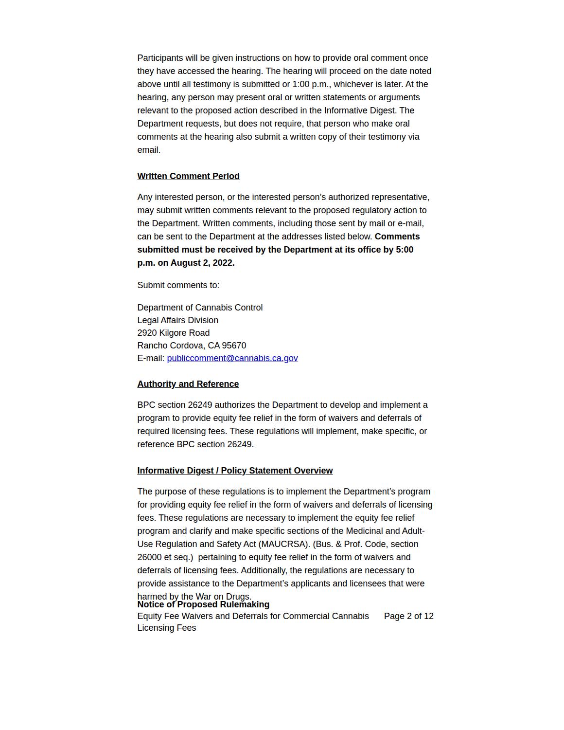Participants will be given instructions on how to provide oral comment once they have accessed the hearing. The hearing will proceed on the date noted above until all testimony is submitted or 1:00 p.m., whichever is later. At the hearing, any person may present oral or written statements or arguments relevant to the proposed action described in the Informative Digest. The Department requests, but does not require, that person who make oral comments at the hearing also submit a written copy of their testimony via email.
Written Comment Period
Any interested person, or the interested person’s authorized representative, may submit written comments relevant to the proposed regulatory action to the Department. Written comments, including those sent by mail or e-mail, can be sent to the Department at the addresses listed below. Comments submitted must be received by the Department at its office by 5:00 p.m. on August 2, 2022.
Submit comments to:
Department of Cannabis Control Legal Affairs Division 2920 Kilgore Road Rancho Cordova, CA 95670 E-mail: publiccomment@cannabis.ca.gov
Authority and Reference
BPC section 26249 authorizes the Department to develop and implement a program to provide equity fee relief in the form of waivers and deferrals of required licensing fees. These regulations will implement, make specific, or reference BPC section 26249.
Informative Digest / Policy Statement Overview
The purpose of these regulations is to implement the Department’s program for providing equity fee relief in the form of waivers and deferrals of licensing fees. These regulations are necessary to implement the equity fee relief program and clarify and make specific sections of the Medicinal and Adult-Use Regulation and Safety Act (MAUCRSA). (Bus. & Prof. Code, section 26000 et seq.) pertaining to equity fee relief in the form of waivers and deferrals of licensing fees. Additionally, the regulations are necessary to provide assistance to the Department’s applicants and licensees that were harmed by the War on Drugs.
Notice of Proposed Rulemaking
Equity Fee Waivers and Deferrals for Commercial Cannabis Licensing Fees Page 2 of 12